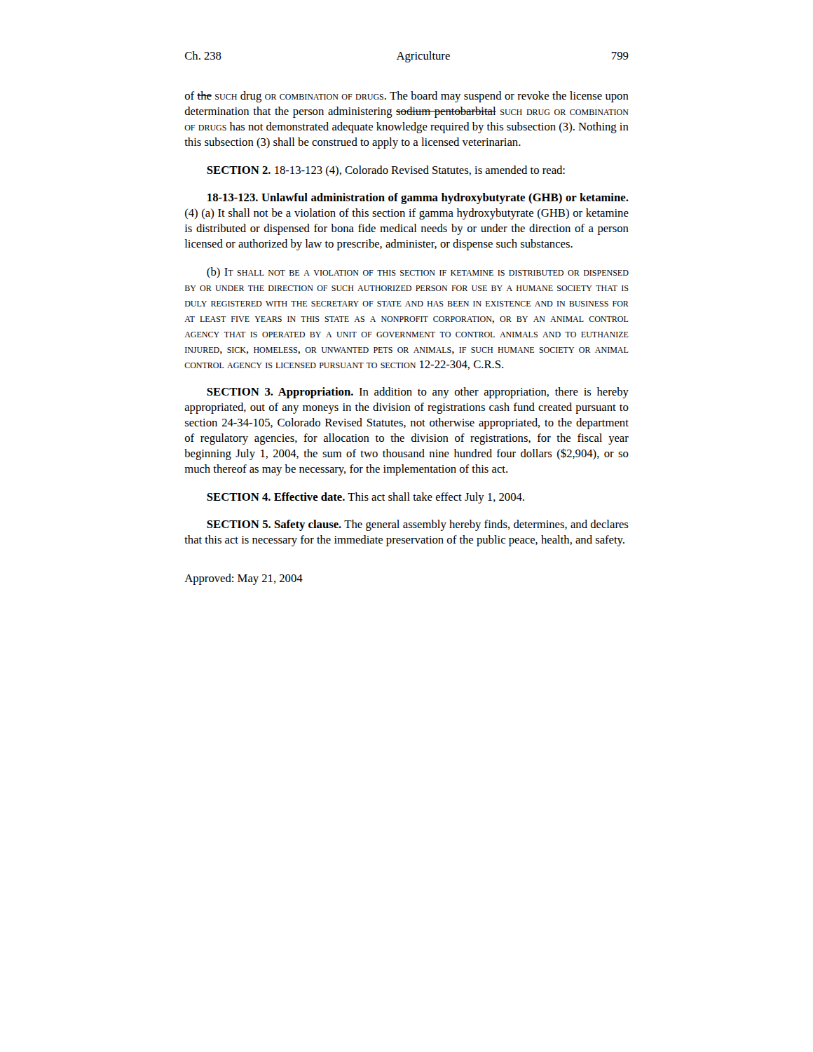Ch. 238
Agriculture
799
of the such drug or combination of drugs. The board may suspend or revoke the license upon determination that the person administering sodium pentobarbital such drug or combination of drugs has not demonstrated adequate knowledge required by this subsection (3). Nothing in this subsection (3) shall be construed to apply to a licensed veterinarian.
SECTION 2. 18-13-123 (4), Colorado Revised Statutes, is amended to read:
18-13-123. Unlawful administration of gamma hydroxybutyrate (GHB) or ketamine. (4) (a) It shall not be a violation of this section if gamma hydroxybutyrate (GHB) or ketamine is distributed or dispensed for bona fide medical needs by or under the direction of a person licensed or authorized by law to prescribe, administer, or dispense such substances.
(b) It shall not be a violation of this section if ketamine is distributed or dispensed by or under the direction of such authorized person for use by a humane society that is duly registered with the secretary of state and has been in existence and in business for at least five years in this state as a nonprofit corporation, or by an animal control agency that is operated by a unit of government to control animals and to euthanize injured, sick, homeless, or unwanted pets or animals, if such humane society or animal control agency is licensed pursuant to section 12-22-304, C.R.S.
SECTION 3. Appropriation. In addition to any other appropriation, there is hereby appropriated, out of any moneys in the division of registrations cash fund created pursuant to section 24-34-105, Colorado Revised Statutes, not otherwise appropriated, to the department of regulatory agencies, for allocation to the division of registrations, for the fiscal year beginning July 1, 2004, the sum of two thousand nine hundred four dollars ($2,904), or so much thereof as may be necessary, for the implementation of this act.
SECTION 4. Effective date. This act shall take effect July 1, 2004.
SECTION 5. Safety clause. The general assembly hereby finds, determines, and declares that this act is necessary for the immediate preservation of the public peace, health, and safety.
Approved: May 21, 2004